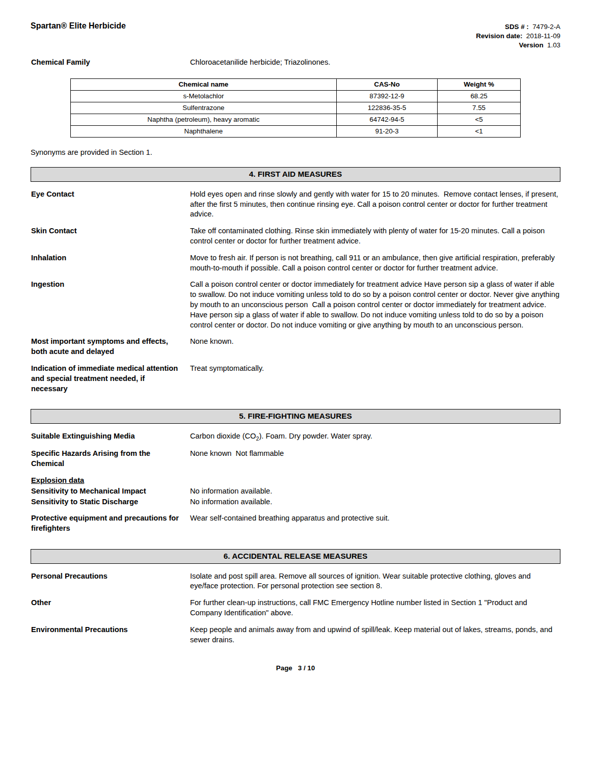Spartan® Elite Herbicide
SDS # : 7479-2-A
Revision date: 2018-11-09
Version 1.03
| Chemical Family | Chloroacetanilide herbicide; Triazolinones. |
| Chemical name | CAS-No | Weight % |
| --- | --- | --- |
| s-Metolachlor | 87392-12-9 | 68.25 |
| Sulfentrazone | 122836-35-5 | 7.55 |
| Naphtha (petroleum), heavy aromatic | 64742-94-5 | <5 |
| Naphthalene | 91-20-3 | <1 |
Synonyms are provided in Section 1.
4. FIRST AID MEASURES
| Eye Contact | Hold eyes open and rinse slowly and gently with water for 15 to 20 minutes. Remove contact lenses, if present, after the first 5 minutes, then continue rinsing eye. Call a poison control center or doctor for further treatment advice. |
| Skin Contact | Take off contaminated clothing. Rinse skin immediately with plenty of water for 15-20 minutes. Call a poison control center or doctor for further treatment advice. |
| Inhalation | Move to fresh air. If person is not breathing, call 911 or an ambulance, then give artificial respiration, preferably mouth-to-mouth if possible. Call a poison control center or doctor for further treatment advice. |
| Ingestion | Call a poison control center or doctor immediately for treatment advice Have person sip a glass of water if able to swallow. Do not induce vomiting unless told to do so by a poison control center or doctor. Never give anything by mouth to an unconscious person Call a poison control center or doctor immediately for treatment advice. Have person sip a glass of water if able to swallow. Do not induce vomiting unless told to do so by a poison control center or doctor. Do not induce vomiting or give anything by mouth to an unconscious person. |
| Most important symptoms and effects, both acute and delayed | None known. |
| Indication of immediate medical attention and special treatment needed, if necessary | Treat symptomatically. |
5. FIRE-FIGHTING MEASURES
| Suitable Extinguishing Media | Carbon dioxide (CO 2 ). Foam. Dry powder. Water spray. |
| Specific Hazards Arising from the Chemical | None known Not flammable |
| Explosion data | |
| Sensitivity to Mechanical Impact | No information available. |
| Sensitivity to Static Discharge | No information available. |
| Protective equipment and precautions for firefighters | Wear self-contained breathing apparatus and protective suit. |
6. ACCIDENTAL RELEASE MEASURES
| Personal Precautions | Isolate and post spill area. Remove all sources of ignition. Wear suitable protective clothing, gloves and eye/face protection. For personal protection see section 8. |
| Other | For further clean-up instructions, call FMC Emergency Hotline number listed in Section 1 "Product and Company Identification" above. |
| Environmental Precautions | Keep people and animals away from and upwind of spill/leak. Keep material out of lakes, streams, ponds, and sewer drains. |
Page 3 / 10